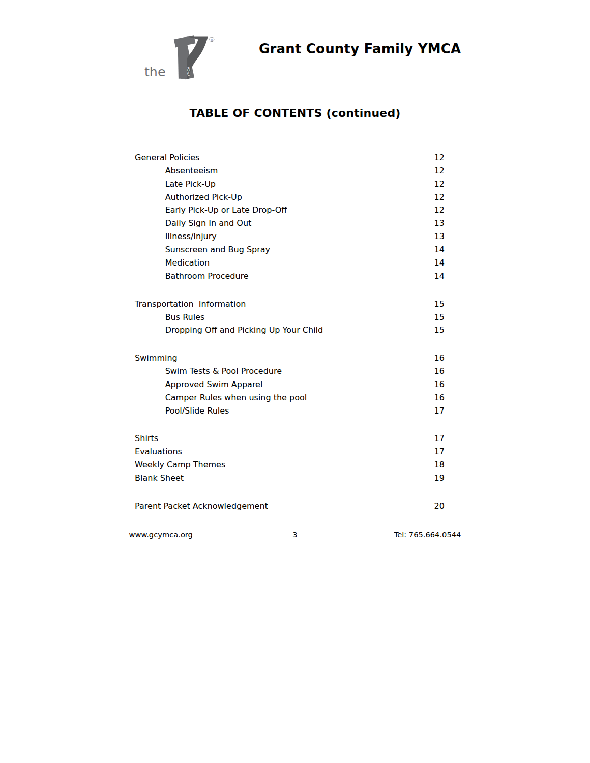R the YMCA
Grant County Family YMCA
TABLE OF CONTENTS (continued)
General Policies 12
Absenteeism 12
Late Pick-Up 12
Authorized Pick-Up 12
Early Pick-Up or Late Drop-Off 12
Daily Sign In and Out 13
Illness/Injury 13
Sunscreen and Bug Spray 14
Medication 14
Bathroom Procedure 14
Transportation Information 15
Bus Rules 15
Dropping Off and Picking Up Your Child 15
Swimming 16
Swim Tests & Pool Procedure 16
Approved Swim Apparel 16
Camper Rules when using the pool 16
Pool/Slide Rules 17
Shirts 17
Evaluations 17
Weekly Camp Themes 18
Blank Sheet 19
Parent Packet Acknowledgement 20
www.gcymca.org
3
Tel: 765.664.0544